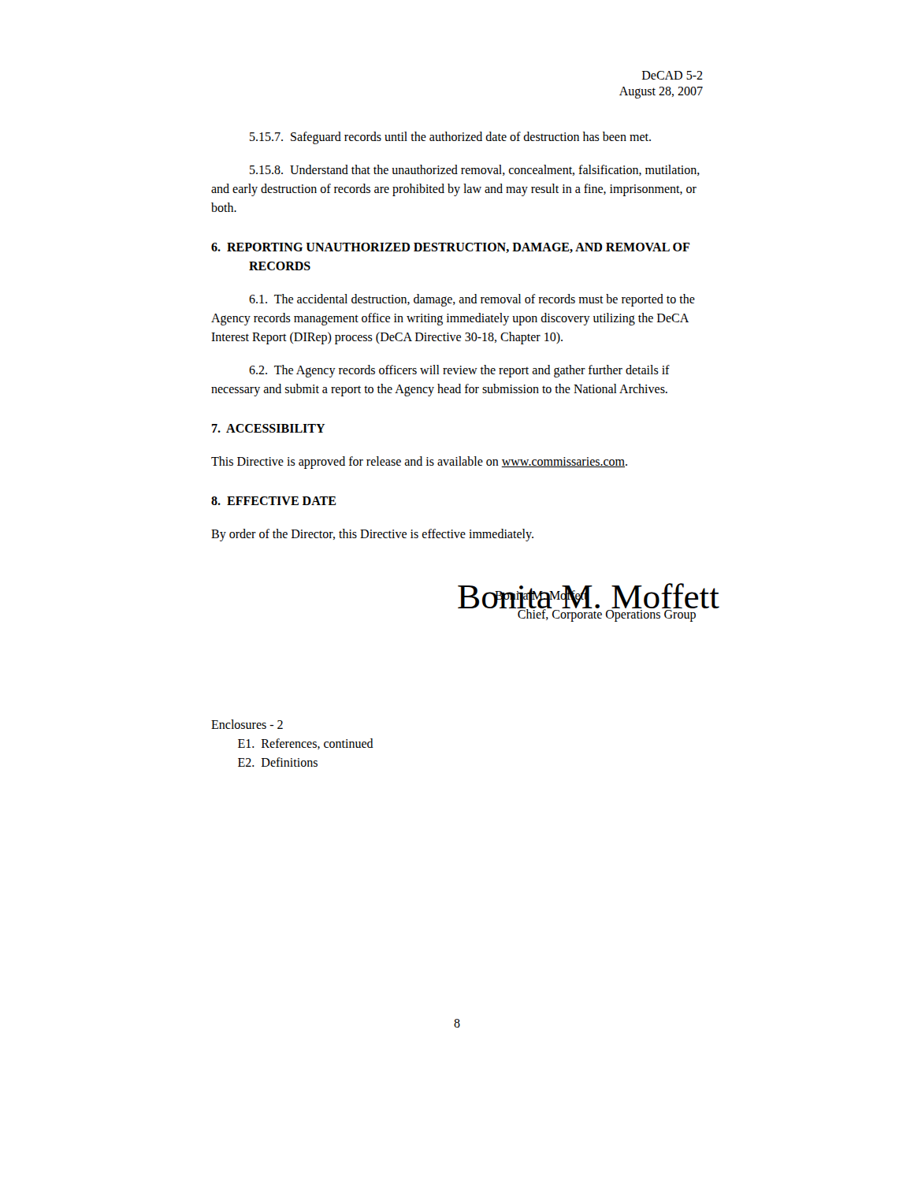DeCAD 5-2
August 28, 2007
5.15.7. Safeguard records until the authorized date of destruction has been met.
5.15.8. Understand that the unauthorized removal, concealment, falsification, mutilation, and early destruction of records are prohibited by law and may result in a fine, imprisonment, or both.
6. REPORTING UNAUTHORIZED DESTRUCTION, DAMAGE, AND REMOVAL OF RECORDS
6.1. The accidental destruction, damage, and removal of records must be reported to the Agency records management office in writing immediately upon discovery utilizing the DeCA Interest Report (DIRep) process (DeCA Directive 30-18, Chapter 10).
6.2. The Agency records officers will review the report and gather further details if necessary and submit a report to the Agency head for submission to the National Archives.
7. ACCESSIBILITY
This Directive is approved for release and is available on www.commissaries.com.
8. EFFECTIVE DATE
By order of the Director, this Directive is effective immediately.
Bonita M. Moffett
Bonita M. Moffett
Chief, Corporate Operations Group
Enclosures - 2
E1. References, continued
E2. Definitions
8